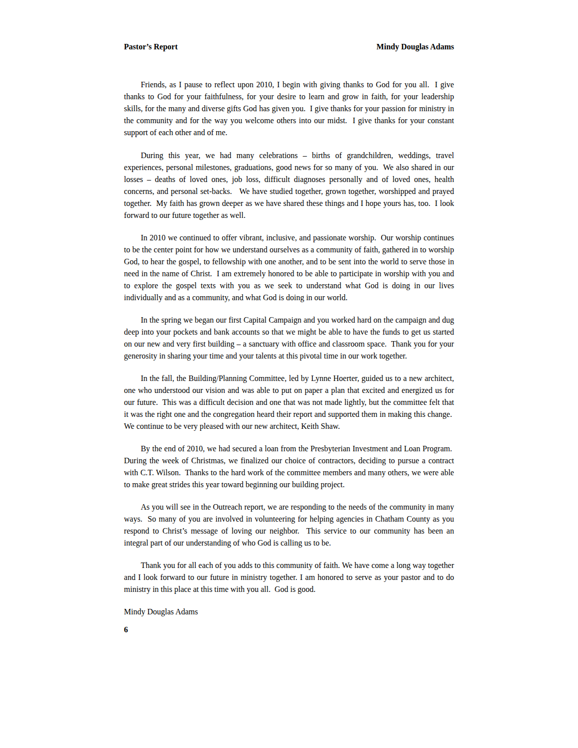Pastor’s Report
Mindy Douglas Adams
Friends, as I pause to reflect upon 2010, I begin with giving thanks to God for you all. I give thanks to God for your faithfulness, for your desire to learn and grow in faith, for your leadership skills, for the many and diverse gifts God has given you. I give thanks for your passion for ministry in the community and for the way you welcome others into our midst. I give thanks for your constant support of each other and of me.
During this year, we had many celebrations – births of grandchildren, weddings, travel experiences, personal milestones, graduations, good news for so many of you. We also shared in our losses – deaths of loved ones, job loss, difficult diagnoses personally and of loved ones, health concerns, and personal set-backs. We have studied together, grown together, worshipped and prayed together. My faith has grown deeper as we have shared these things and I hope yours has, too. I look forward to our future together as well.
In 2010 we continued to offer vibrant, inclusive, and passionate worship. Our worship continues to be the center point for how we understand ourselves as a community of faith, gathered in to worship God, to hear the gospel, to fellowship with one another, and to be sent into the world to serve those in need in the name of Christ. I am extremely honored to be able to participate in worship with you and to explore the gospel texts with you as we seek to understand what God is doing in our lives individually and as a community, and what God is doing in our world.
In the spring we began our first Capital Campaign and you worked hard on the campaign and dug deep into your pockets and bank accounts so that we might be able to have the funds to get us started on our new and very first building – a sanctuary with office and classroom space. Thank you for your generosity in sharing your time and your talents at this pivotal time in our work together.
In the fall, the Building/Planning Committee, led by Lynne Hoerter, guided us to a new architect, one who understood our vision and was able to put on paper a plan that excited and energized us for our future. This was a difficult decision and one that was not made lightly, but the committee felt that it was the right one and the congregation heard their report and supported them in making this change. We continue to be very pleased with our new architect, Keith Shaw.
By the end of 2010, we had secured a loan from the Presbyterian Investment and Loan Program. During the week of Christmas, we finalized our choice of contractors, deciding to pursue a contract with C.T. Wilson. Thanks to the hard work of the committee members and many others, we were able to make great strides this year toward beginning our building project.
As you will see in the Outreach report, we are responding to the needs of the community in many ways. So many of you are involved in volunteering for helping agencies in Chatham County as you respond to Christ’s message of loving our neighbor. This service to our community has been an integral part of our understanding of who God is calling us to be.
Thank you for all each of you adds to this community of faith. We have come a long way together and I look forward to our future in ministry together. I am honored to serve as your pastor and to do ministry in this place at this time with you all. God is good.
Mindy Douglas Adams
6